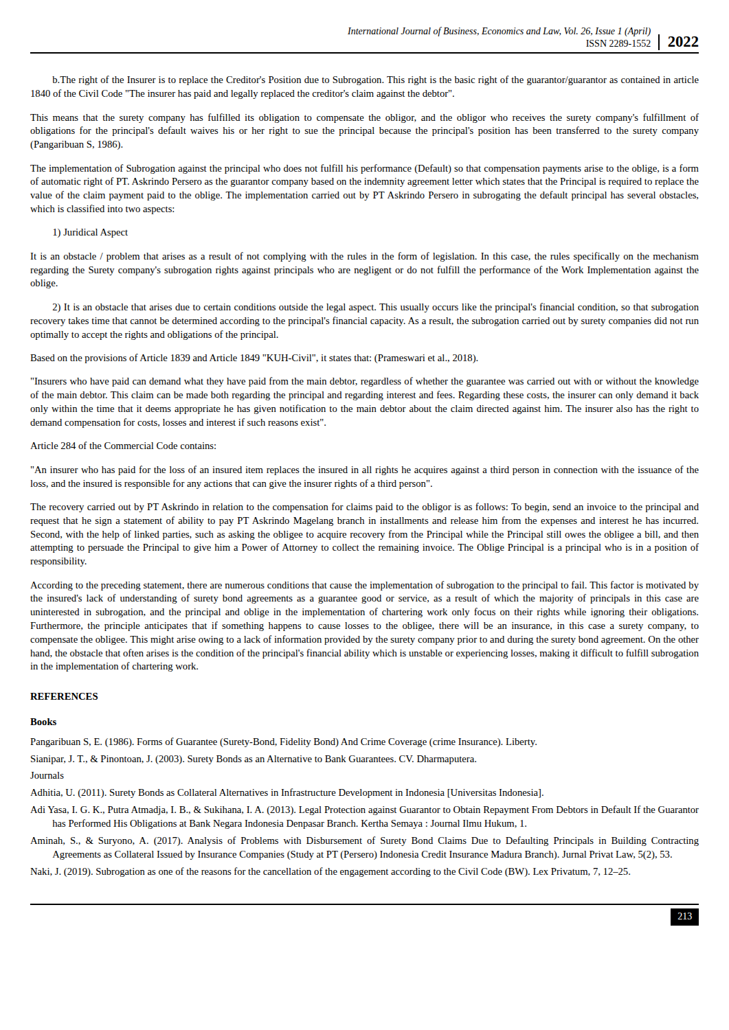International Journal of Business, Economics and Law, Vol. 26, Issue 1 (April)
ISSN 2289-1552
2022
b.The right of the Insurer is to replace the Creditor's Position due to Subrogation. This right is the basic right of the guarantor/guarantor as contained in article 1840 of the Civil Code "The insurer has paid and legally replaced the creditor's claim against the debtor".
This means that the surety company has fulfilled its obligation to compensate the obligor, and the obligor who receives the surety company's fulfillment of obligations for the principal's default waives his or her right to sue the principal because the principal's position has been transferred to the surety company (Pangaribuan S, 1986).
The implementation of Subrogation against the principal who does not fulfill his performance (Default) so that compensation payments arise to the oblige, is a form of automatic right of PT. Askrindo Persero as the guarantor company based on the indemnity agreement letter which states that the Principal is required to replace the value of the claim payment paid to the oblige. The implementation carried out by PT Askrindo Persero in subrogating the default principal has several obstacles, which is classified into two aspects:
1) Juridical Aspect
It is an obstacle / problem that arises as a result of not complying with the rules in the form of legislation. In this case, the rules specifically on the mechanism regarding the Surety company's subrogation rights against principals who are negligent or do not fulfill the performance of the Work Implementation against the oblige.
2) It is an obstacle that arises due to certain conditions outside the legal aspect. This usually occurs like the principal's financial condition, so that subrogation recovery takes time that cannot be determined according to the principal's financial capacity. As a result, the subrogation carried out by surety companies did not run optimally to accept the rights and obligations of the principal.
Based on the provisions of Article 1839 and Article 1849 "KUH-Civil", it states that: (Prameswari et al., 2018).
"Insurers who have paid can demand what they have paid from the main debtor, regardless of whether the guarantee was carried out with or without the knowledge of the main debtor. This claim can be made both regarding the principal and regarding interest and fees. Regarding these costs, the insurer can only demand it back only within the time that it deems appropriate he has given notification to the main debtor about the claim directed against him. The insurer also has the right to demand compensation for costs, losses and interest if such reasons exist".
Article 284 of the Commercial Code contains:
"An insurer who has paid for the loss of an insured item replaces the insured in all rights he acquires against a third person in connection with the issuance of the loss, and the insured is responsible for any actions that can give the insurer rights of a third person".
The recovery carried out by PT Askrindo in relation to the compensation for claims paid to the obligor is as follows: To begin, send an invoice to the principal and request that he sign a statement of ability to pay PT Askrindo Magelang branch in installments and release him from the expenses and interest he has incurred. Second, with the help of linked parties, such as asking the obligee to acquire recovery from the Principal while the Principal still owes the obligee a bill, and then attempting to persuade the Principal to give him a Power of Attorney to collect the remaining invoice. The Oblige Principal is a principal who is in a position of responsibility.
According to the preceding statement, there are numerous conditions that cause the implementation of subrogation to the principal to fail. This factor is motivated by the insured's lack of understanding of surety bond agreements as a guarantee good or service, as a result of which the majority of principals in this case are uninterested in subrogation, and the principal and oblige in the implementation of chartering work only focus on their rights while ignoring their obligations. Furthermore, the principle anticipates that if something happens to cause losses to the obligee, there will be an insurance, in this case a surety company, to compensate the obligee. This might arise owing to a lack of information provided by the surety company prior to and during the surety bond agreement. On the other hand, the obstacle that often arises is the condition of the principal's financial ability which is unstable or experiencing losses, making it difficult to fulfill subrogation in the implementation of chartering work.
REFERENCES
Books
Pangaribuan S, E. (1986). Forms of Guarantee (Surety-Bond, Fidelity Bond) And Crime Coverage (crime Insurance). Liberty.
Sianipar, J. T., & Pinontoan, J. (2003). Surety Bonds as an Alternative to Bank Guarantees. CV. Dharmaputera.
Journals
Adhitia, U. (2011). Surety Bonds as Collateral Alternatives in Infrastructure Development in Indonesia [Universitas Indonesia].
Adi Yasa, I. G. K., Putra Atmadja, I. B., & Sukihana, I. A. (2013). Legal Protection against Guarantor to Obtain Repayment From Debtors in Default If the Guarantor has Performed His Obligations at Bank Negara Indonesia Denpasar Branch. Kertha Semaya : Journal Ilmu Hukum, 1.
Aminah, S., & Suryono, A. (2017). Analysis of Problems with Disbursement of Surety Bond Claims Due to Defaulting Principals in Building Contracting Agreements as Collateral Issued by Insurance Companies (Study at PT (Persero) Indonesia Credit Insurance Madura Branch). Jurnal Privat Law, 5(2), 53.
Naki, J. (2019). Subrogation as one of the reasons for the cancellation of the engagement according to the Civil Code (BW). Lex Privatum, 7, 12–25.
213